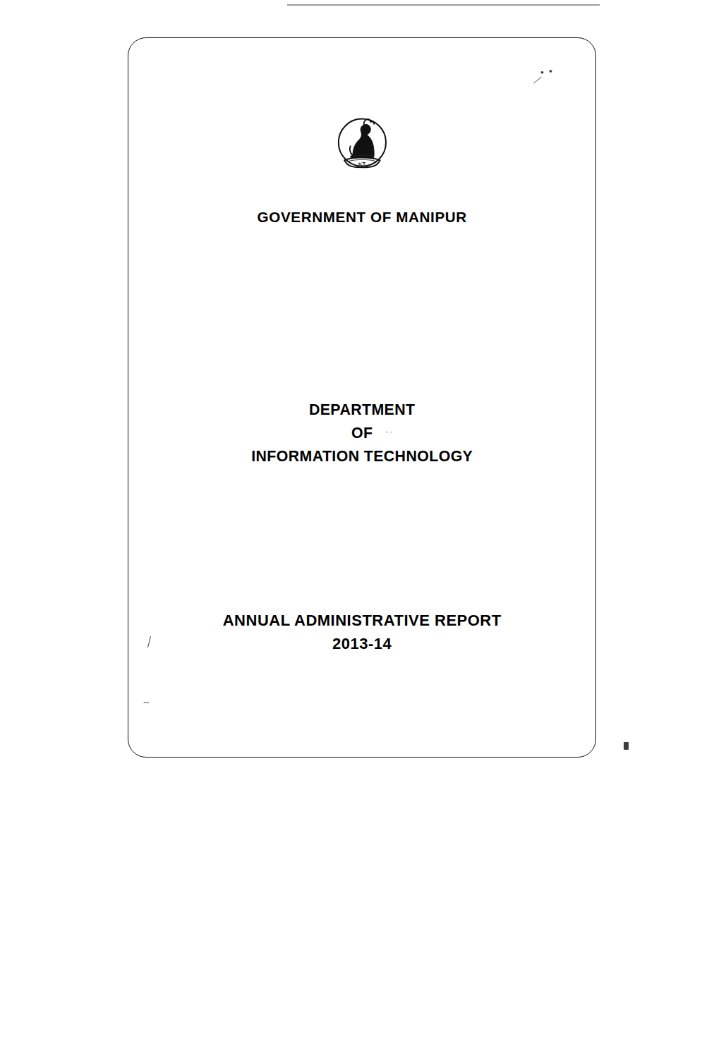• • ~
৳রে
GOVERNMENT OF MANIPUR
DEPARTMENT
OF
INFORMATION TECHNOLOGY
ANNUAL ADMINISTRATIVE REPORT
2013-14